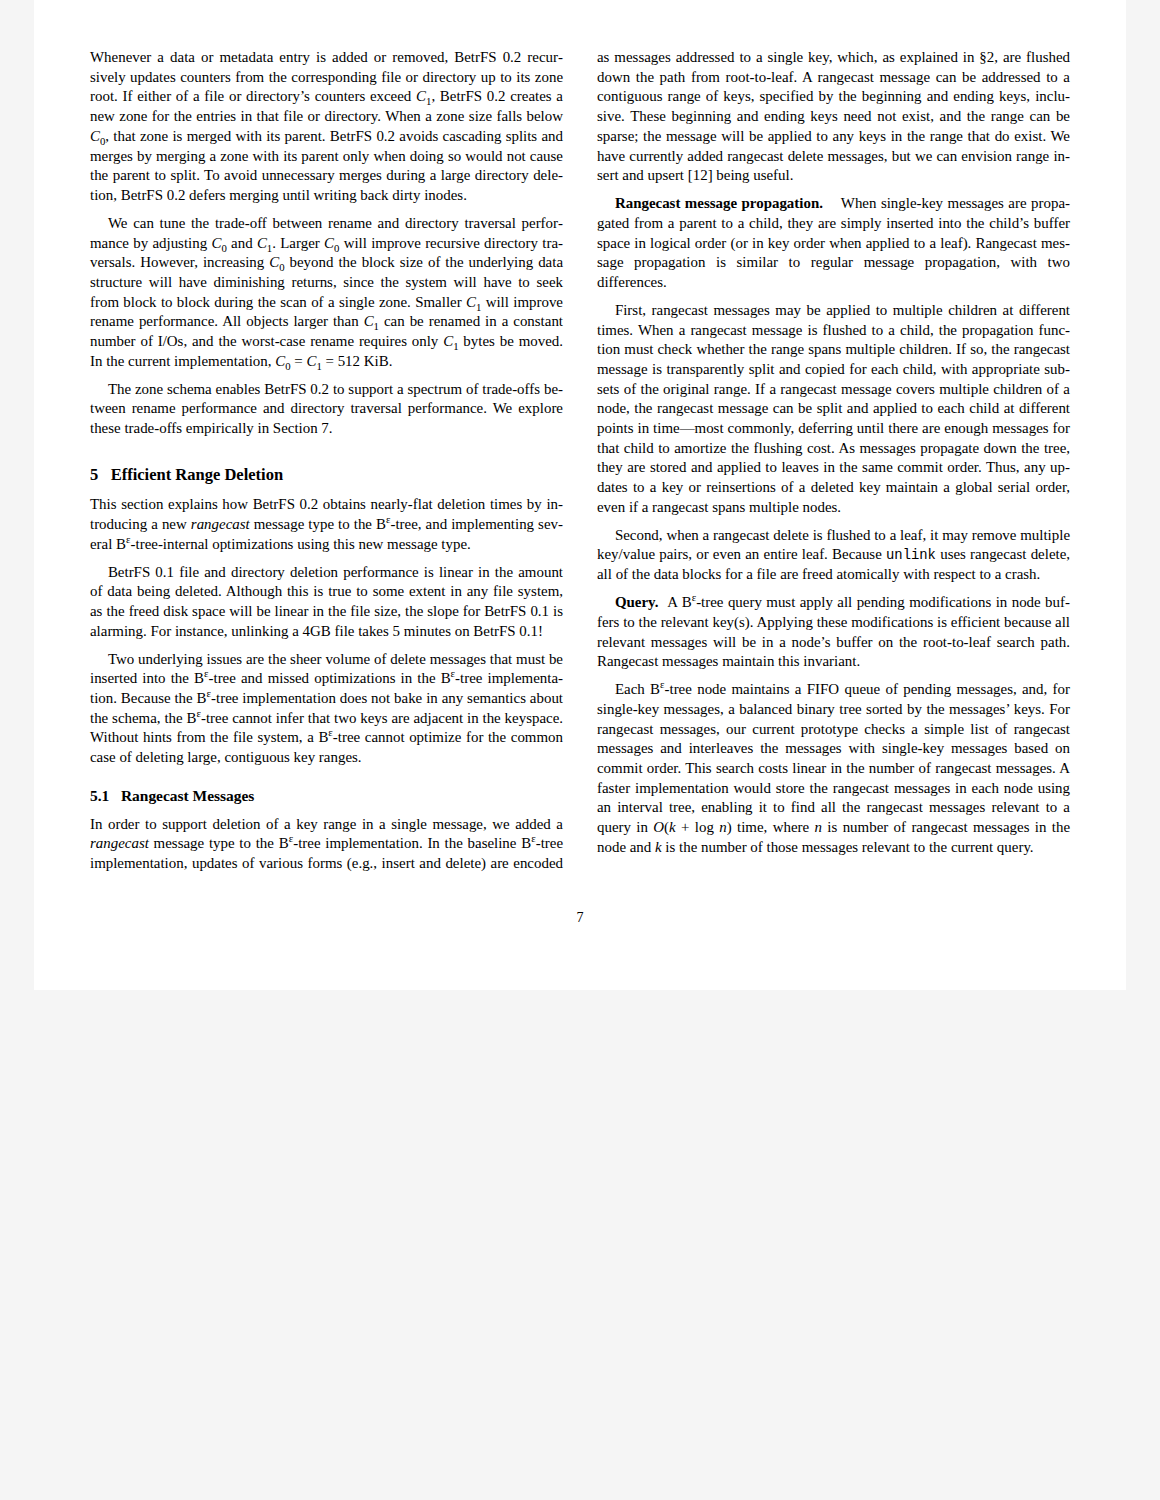Whenever a data or metadata entry is added or removed, BetrFS 0.2 recursively updates counters from the corresponding file or directory up to its zone root. If either of a file or directory’s counters exceed C1, BetrFS 0.2 creates a new zone for the entries in that file or directory. When a zone size falls below C0, that zone is merged with its parent. BetrFS 0.2 avoids cascading splits and merges by merging a zone with its parent only when doing so would not cause the parent to split. To avoid unnecessary merges during a large directory deletion, BetrFS 0.2 defers merging until writing back dirty inodes.
We can tune the trade-off between rename and directory traversal performance by adjusting C0 and C1. Larger C0 will improve recursive directory traversals. However, increasing C0 beyond the block size of the underlying data structure will have diminishing returns, since the system will have to seek from block to block during the scan of a single zone. Smaller C1 will improve rename performance. All objects larger than C1 can be renamed in a constant number of I/Os, and the worst-case rename requires only C1 bytes be moved. In the current implementation, C0 = C1 = 512 KiB.
The zone schema enables BetrFS 0.2 to support a spectrum of trade-offs between rename performance and directory traversal performance. We explore these trade-offs empirically in Section 7.
5 Efficient Range Deletion
This section explains how BetrFS 0.2 obtains nearly-flat deletion times by introducing a new rangecast message type to the Bε-tree, and implementing several Bε-tree-internal optimizations using this new message type.
BetrFS 0.1 file and directory deletion performance is linear in the amount of data being deleted. Although this is true to some extent in any file system, as the freed disk space will be linear in the file size, the slope for BetrFS 0.1 is alarming. For instance, unlinking a 4GB file takes 5 minutes on BetrFS 0.1!
Two underlying issues are the sheer volume of delete messages that must be inserted into the Bε-tree and missed optimizations in the Bε-tree implementation. Because the Bε-tree implementation does not bake in any semantics about the schema, the Bε-tree cannot infer that two keys are adjacent in the keyspace. Without hints from the file system, a Bε-tree cannot optimize for the common case of deleting large, contiguous key ranges.
5.1 Rangecast Messages
In order to support deletion of a key range in a single message, we added a rangecast message type to the Bε-tree implementation. In the baseline Bε-tree implementation, updates of various forms (e.g., insert and delete) are encoded as messages addressed to a single key, which, as explained in §2, are flushed down the path from root-to-leaf. A rangecast message can be addressed to a contiguous range of keys, specified by the beginning and ending keys, inclusive. These beginning and ending keys need not exist, and the range can be sparse; the message will be applied to any keys in the range that do exist. We have currently added rangecast delete messages, but we can envision range insert and upsert [12] being useful.
Rangecast message propagation. When single-key messages are propagated from a parent to a child, they are simply inserted into the child’s buffer space in logical order (or in key order when applied to a leaf). Rangecast message propagation is similar to regular message propagation, with two differences.
First, rangecast messages may be applied to multiple children at different times. When a rangecast message is flushed to a child, the propagation function must check whether the range spans multiple children. If so, the rangecast message is transparently split and copied for each child, with appropriate subsets of the original range. If a rangecast message covers multiple children of a node, the rangecast message can be split and applied to each child at different points in time—most commonly, deferring until there are enough messages for that child to amortize the flushing cost. As messages propagate down the tree, they are stored and applied to leaves in the same commit order. Thus, any updates to a key or reinsertions of a deleted key maintain a global serial order, even if a rangecast spans multiple nodes.
Second, when a rangecast delete is flushed to a leaf, it may remove multiple key/value pairs, or even an entire leaf. Because unlink uses rangecast delete, all of the data blocks for a file are freed atomically with respect to a crash.
Query. A Bε-tree query must apply all pending modifications in node buffers to the relevant key(s). Applying these modifications is efficient because all relevant messages will be in a node’s buffer on the root-to-leaf search path. Rangecast messages maintain this invariant.
Each Bε-tree node maintains a FIFO queue of pending messages, and, for single-key messages, a balanced binary tree sorted by the messages’ keys. For rangecast messages, our current prototype checks a simple list of rangecast messages and interleaves the messages with single-key messages based on commit order. This search costs linear in the number of rangecast messages. A faster implementation would store the rangecast messages in each node using an interval tree, enabling it to find all the rangecast messages relevant to a query in O(k + log n) time, where n is number of rangecast messages in the node and k is the number of those messages relevant to the current query.
7